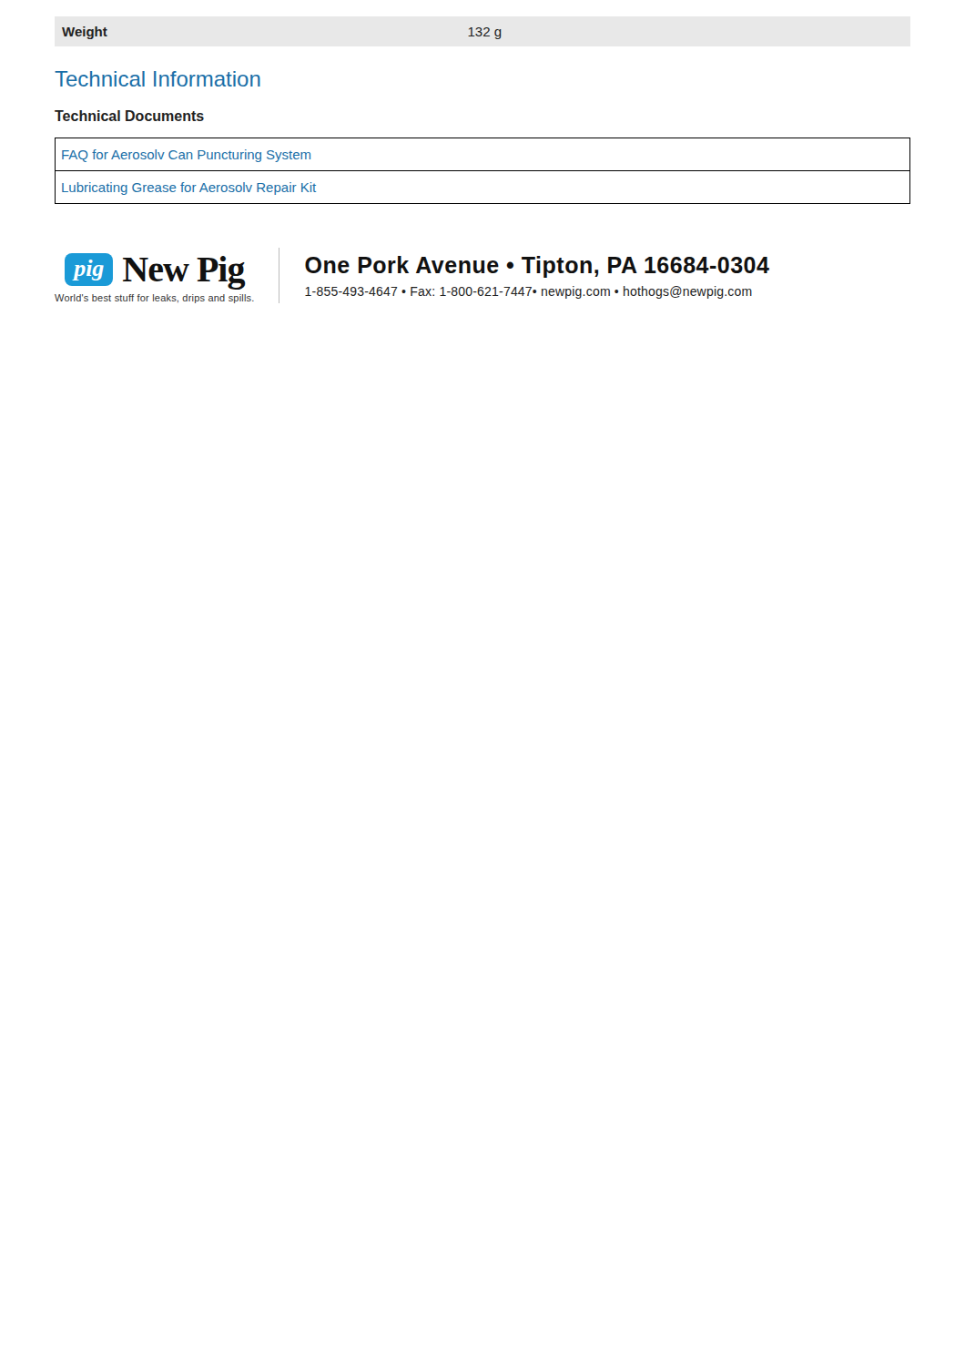Weight
132 g
Technical Information
Technical Documents
| FAQ for Aerosolv Can Puncturing System |
| Lubricating Grease for Aerosolv Repair Kit |
pig New Pig
World's best stuff for leaks, drips and spills.
One Pork Avenue • Tipton, PA 16684-0304
1-855-493-4647 • Fax: 1-800-621-7447• newpig.com • hothogs@newpig.com